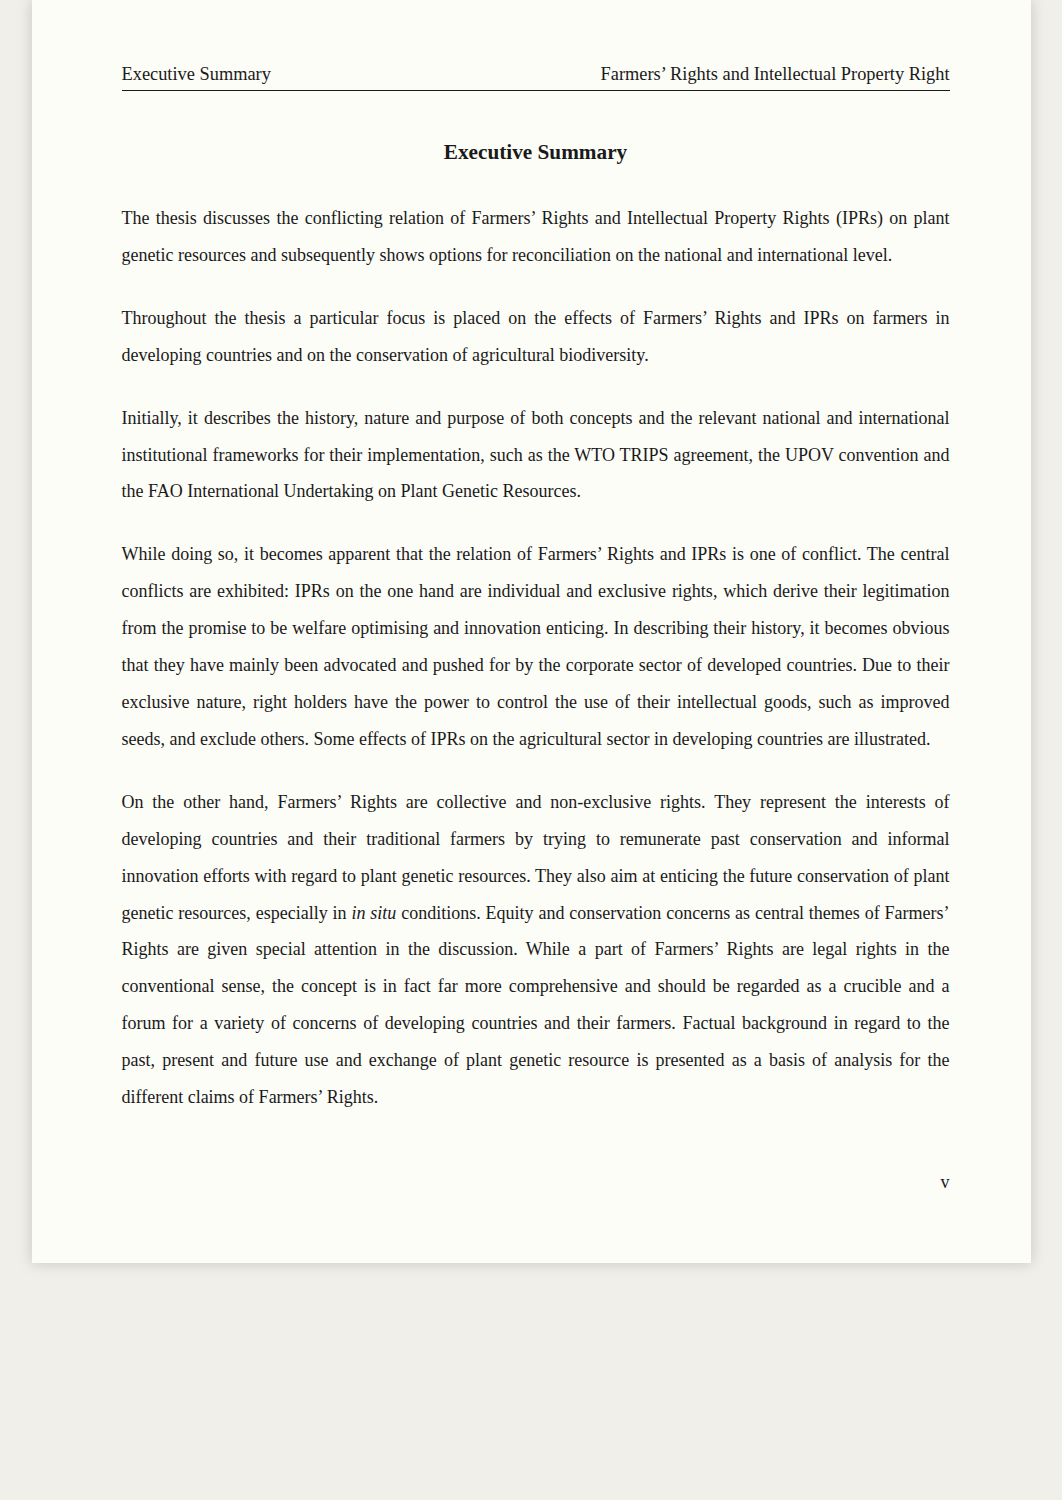Executive Summary Farmers’ Rights and Intellectual Property Right
Executive Summary
The thesis discusses the conflicting relation of Farmers’ Rights and Intellectual Property Rights (IPRs) on plant genetic resources and subsequently shows options for reconciliation on the national and international level.
Throughout the thesis a particular focus is placed on the effects of Farmers’ Rights and IPRs on farmers in developing countries and on the conservation of agricultural biodiversity.
Initially, it describes the history, nature and purpose of both concepts and the relevant national and international institutional frameworks for their implementation, such as the WTO TRIPS agreement, the UPOV convention and the FAO International Undertaking on Plant Genetic Resources.
While doing so, it becomes apparent that the relation of Farmers’ Rights and IPRs is one of conflict. The central conflicts are exhibited: IPRs on the one hand are individual and exclusive rights, which derive their legitimation from the promise to be welfare optimising and innovation enticing. In describing their history, it becomes obvious that they have mainly been advocated and pushed for by the corporate sector of developed countries. Due to their exclusive nature, right holders have the power to control the use of their intellectual goods, such as improved seeds, and exclude others. Some effects of IPRs on the agricultural sector in developing countries are illustrated.
On the other hand, Farmers’ Rights are collective and non-exclusive rights. They represent the interests of developing countries and their traditional farmers by trying to remunerate past conservation and informal innovation efforts with regard to plant genetic resources. They also aim at enticing the future conservation of plant genetic resources, especially in in situ conditions. Equity and conservation concerns as central themes of Farmers’ Rights are given special attention in the discussion. While a part of Farmers’ Rights are legal rights in the conventional sense, the concept is in fact far more comprehensive and should be regarded as a crucible and a forum for a variety of concerns of developing countries and their farmers. Factual background in regard to the past, present and future use and exchange of plant genetic resource is presented as a basis of analysis for the different claims of Farmers’ Rights.
v